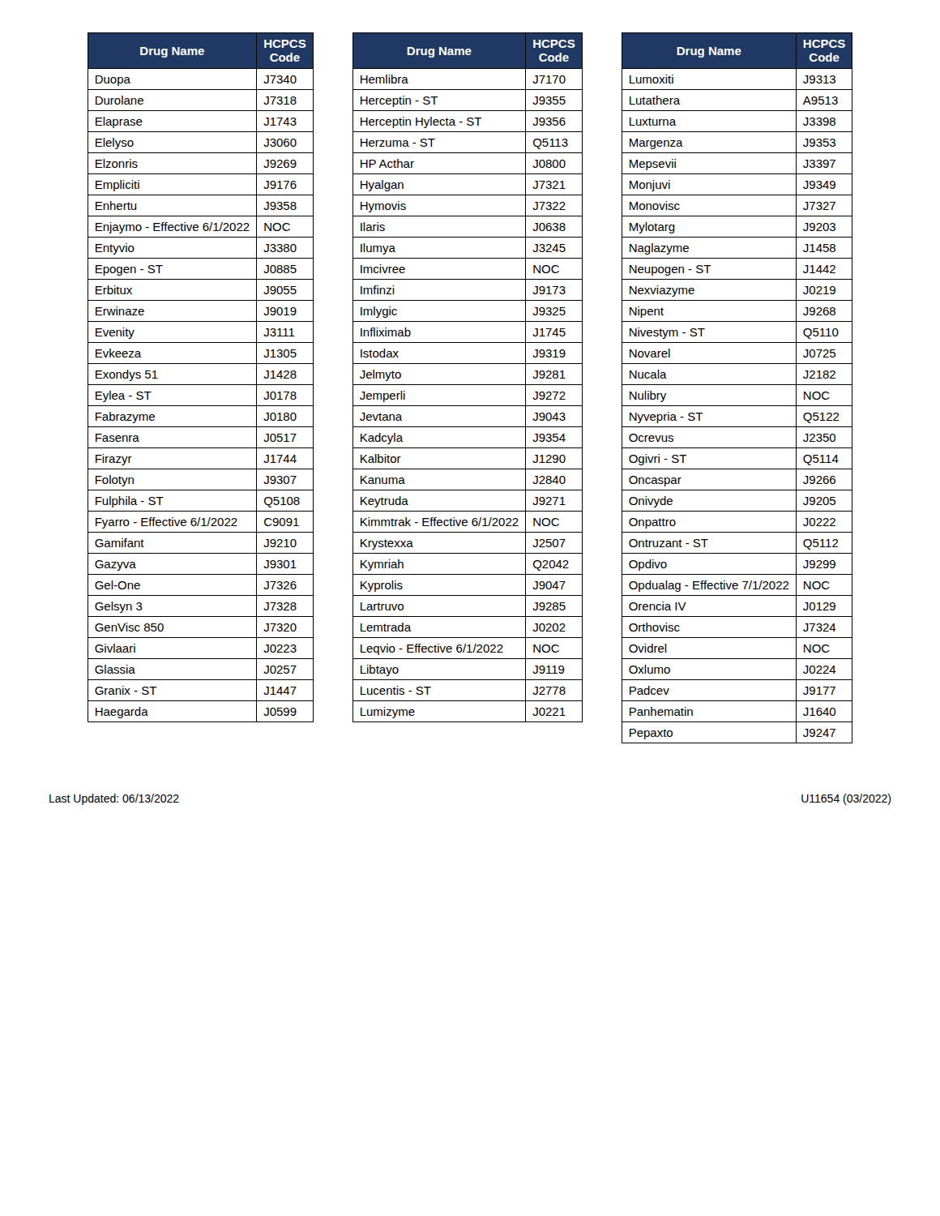| Drug Name | HCPCS Code |
| --- | --- |
| Duopa | J7340 |
| Durolane | J7318 |
| Elaprase | J1743 |
| Elelyso | J3060 |
| Elzonris | J9269 |
| Empliciti | J9176 |
| Enhertu | J9358 |
| Enjaymo - Effective 6/1/2022 | NOC |
| Entyvio | J3380 |
| Epogen - ST | J0885 |
| Erbitux | J9055 |
| Erwinaze | J9019 |
| Evenity | J3111 |
| Evkeeza | J1305 |
| Exondys 51 | J1428 |
| Eylea - ST | J0178 |
| Fabrazyme | J0180 |
| Fasenra | J0517 |
| Firazyr | J1744 |
| Folotyn | J9307 |
| Fulphila - ST | Q5108 |
| Fyarro - Effective 6/1/2022 | C9091 |
| Gamifant | J9210 |
| Gazyva | J9301 |
| Gel-One | J7326 |
| Gelsyn 3 | J7328 |
| GenVisc 850 | J7320 |
| Givlaari | J0223 |
| Glassia | J0257 |
| Granix - ST | J1447 |
| Haegarda | J0599 |
| Drug Name | HCPCS Code |
| --- | --- |
| Hemlibra | J7170 |
| Herceptin - ST | J9355 |
| Herceptin Hylecta - ST | J9356 |
| Herzuma - ST | Q5113 |
| HP Acthar | J0800 |
| Hyalgan | J7321 |
| Hymovis | J7322 |
| Ilaris | J0638 |
| Ilumya | J3245 |
| Imcivree | NOC |
| Imfinzi | J9173 |
| Imlygic | J9325 |
| Infliximab | J1745 |
| Istodax | J9319 |
| Jelmyto | J9281 |
| Jemperli | J9272 |
| Jevtana | J9043 |
| Kadcyla | J9354 |
| Kalbitor | J1290 |
| Kanuma | J2840 |
| Keytruda | J9271 |
| Kimmtrak - Effective 6/1/2022 | NOC |
| Krystexxa | J2507 |
| Kymriah | Q2042 |
| Kyprolis | J9047 |
| Lartruvo | J9285 |
| Lemtrada | J0202 |
| Leqvio - Effective 6/1/2022 | NOC |
| Libtayo | J9119 |
| Lucentis - ST | J2778 |
| Lumizyme | J0221 |
| Drug Name | HCPCS Code |
| --- | --- |
| Lumoxiti | J9313 |
| Lutathera | A9513 |
| Luxturna | J3398 |
| Margenza | J9353 |
| Mepsevii | J3397 |
| Monjuvi | J9349 |
| Monovisc | J7327 |
| Mylotarg | J9203 |
| Naglazyme | J1458 |
| Neupogen - ST | J1442 |
| Nexviazyme | J0219 |
| Nipent | J9268 |
| Nivestym - ST | Q5110 |
| Novarel | J0725 |
| Nucala | J2182 |
| Nulibry | NOC |
| Nyvepria - ST | Q5122 |
| Ocrevus | J2350 |
| Ogivri - ST | Q5114 |
| Oncaspar | J9266 |
| Onivyde | J9205 |
| Onpattro | J0222 |
| Ontruzant - ST | Q5112 |
| Opdivo | J9299 |
| Opdualag - Effective 7/1/2022 | NOC |
| Orencia IV | J0129 |
| Orthovisc | J7324 |
| Ovidrel | NOC |
| Oxlumo | J0224 |
| Padcev | J9177 |
| Panhematin | J1640 |
| Pepaxto | J9247 |
Last Updated: 06/13/2022 U11654 (03/2022)